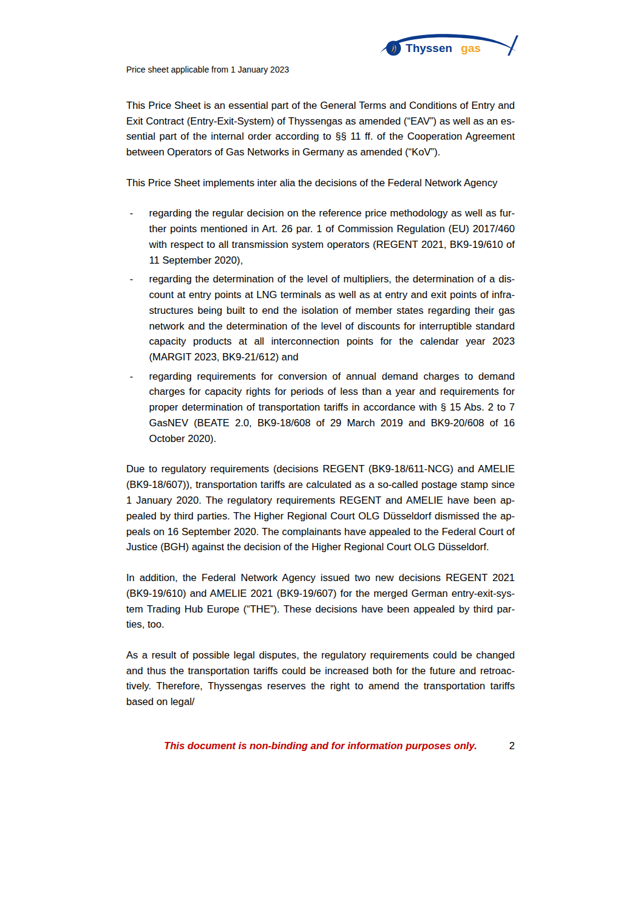Thyssen gas
Price sheet applicable from 1 January 2023
This Price Sheet is an essential part of the General Terms and Conditions of Entry and Exit Contract (Entry-Exit-System) of Thyssengas as amended (“EAV”) as well as an essential part of the internal order according to §§ 11 ff. of the Cooperation Agreement between Operators of Gas Networks in Germany as amended (“KoV”).
This Price Sheet implements inter alia the decisions of the Federal Network Agency
regarding the regular decision on the reference price methodology as well as further points mentioned in Art. 26 par. 1 of Commission Regulation (EU) 2017/460 with respect to all transmission system operators (REGENT 2021, BK9-19/610 of 11 September 2020),
regarding the determination of the level of multipliers, the determination of a discount at entry points at LNG terminals as well as at entry and exit points of infrastructures being built to end the isolation of member states regarding their gas network and the determination of the level of discounts for interruptible standard capacity products at all interconnection points for the calendar year 2023 (MARGIT 2023, BK9-21/612) and
regarding requirements for conversion of annual demand charges to demand charges for capacity rights for periods of less than a year and requirements for proper determination of transportation tariffs in accordance with § 15 Abs. 2 to 7 GasNEV (BEATE 2.0, BK9-18/608 of 29 March 2019 and BK9-20/608 of 16 October 2020).
Due to regulatory requirements (decisions REGENT (BK9-18/611-NCG) and AMELIE (BK9-18/607)), transportation tariffs are calculated as a so-called postage stamp since 1 January 2020. The regulatory requirements REGENT and AMELIE have been appealed by third parties. The Higher Regional Court OLG Düsseldorf dismissed the appeals on 16 September 2020. The complainants have appealed to the Federal Court of Justice (BGH) against the decision of the Higher Regional Court OLG Düsseldorf.
In addition, the Federal Network Agency issued two new decisions REGENT 2021 (BK9-19/610) and AMELIE 2021 (BK9-19/607) for the merged German entry-exit-system Trading Hub Europe (“THE”). These decisions have been appealed by third parties, too.
As a result of possible legal disputes, the regulatory requirements could be changed and thus the transportation tariffs could be increased both for the future and retroactively. Therefore, Thyssengas reserves the right to amend the transportation tariffs based on legal/
This document is non-binding and for information purposes only. 2